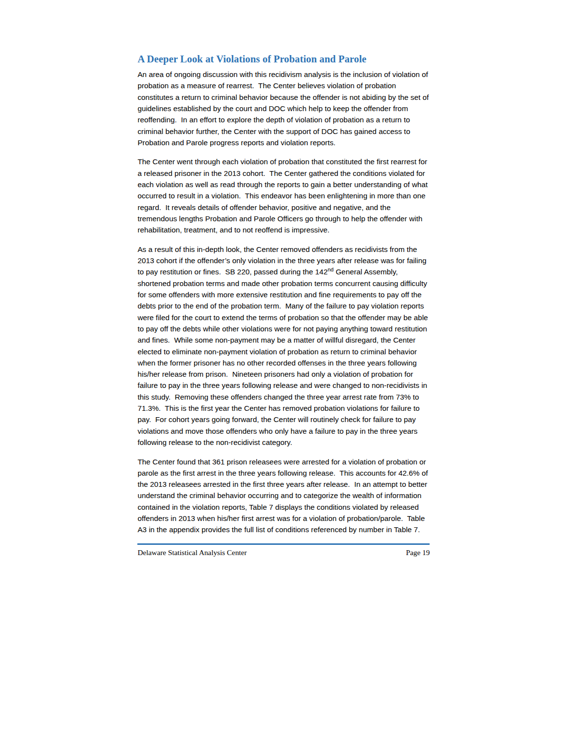A Deeper Look at Violations of Probation and Parole
An area of ongoing discussion with this recidivism analysis is the inclusion of violation of probation as a measure of rearrest. The Center believes violation of probation constitutes a return to criminal behavior because the offender is not abiding by the set of guidelines established by the court and DOC which help to keep the offender from reoffending. In an effort to explore the depth of violation of probation as a return to criminal behavior further, the Center with the support of DOC has gained access to Probation and Parole progress reports and violation reports.
The Center went through each violation of probation that constituted the first rearrest for a released prisoner in the 2013 cohort. The Center gathered the conditions violated for each violation as well as read through the reports to gain a better understanding of what occurred to result in a violation. This endeavor has been enlightening in more than one regard. It reveals details of offender behavior, positive and negative, and the tremendous lengths Probation and Parole Officers go through to help the offender with rehabilitation, treatment, and to not reoffend is impressive.
As a result of this in-depth look, the Center removed offenders as recidivists from the 2013 cohort if the offender’s only violation in the three years after release was for failing to pay restitution or fines. SB 220, passed during the 142nd General Assembly, shortened probation terms and made other probation terms concurrent causing difficulty for some offenders with more extensive restitution and fine requirements to pay off the debts prior to the end of the probation term. Many of the failure to pay violation reports were filed for the court to extend the terms of probation so that the offender may be able to pay off the debts while other violations were for not paying anything toward restitution and fines. While some non-payment may be a matter of willful disregard, the Center elected to eliminate non-payment violation of probation as return to criminal behavior when the former prisoner has no other recorded offenses in the three years following his/her release from prison. Nineteen prisoners had only a violation of probation for failure to pay in the three years following release and were changed to non-recidivists in this study. Removing these offenders changed the three year arrest rate from 73% to 71.3%. This is the first year the Center has removed probation violations for failure to pay. For cohort years going forward, the Center will routinely check for failure to pay violations and move those offenders who only have a failure to pay in the three years following release to the non-recidivist category.
The Center found that 361 prison releasees were arrested for a violation of probation or parole as the first arrest in the three years following release. This accounts for 42.6% of the 2013 releasees arrested in the first three years after release. In an attempt to better understand the criminal behavior occurring and to categorize the wealth of information contained in the violation reports, Table 7 displays the conditions violated by released offenders in 2013 when his/her first arrest was for a violation of probation/parole. Table A3 in the appendix provides the full list of conditions referenced by number in Table 7.
Delaware Statistical Analysis Center Page 19